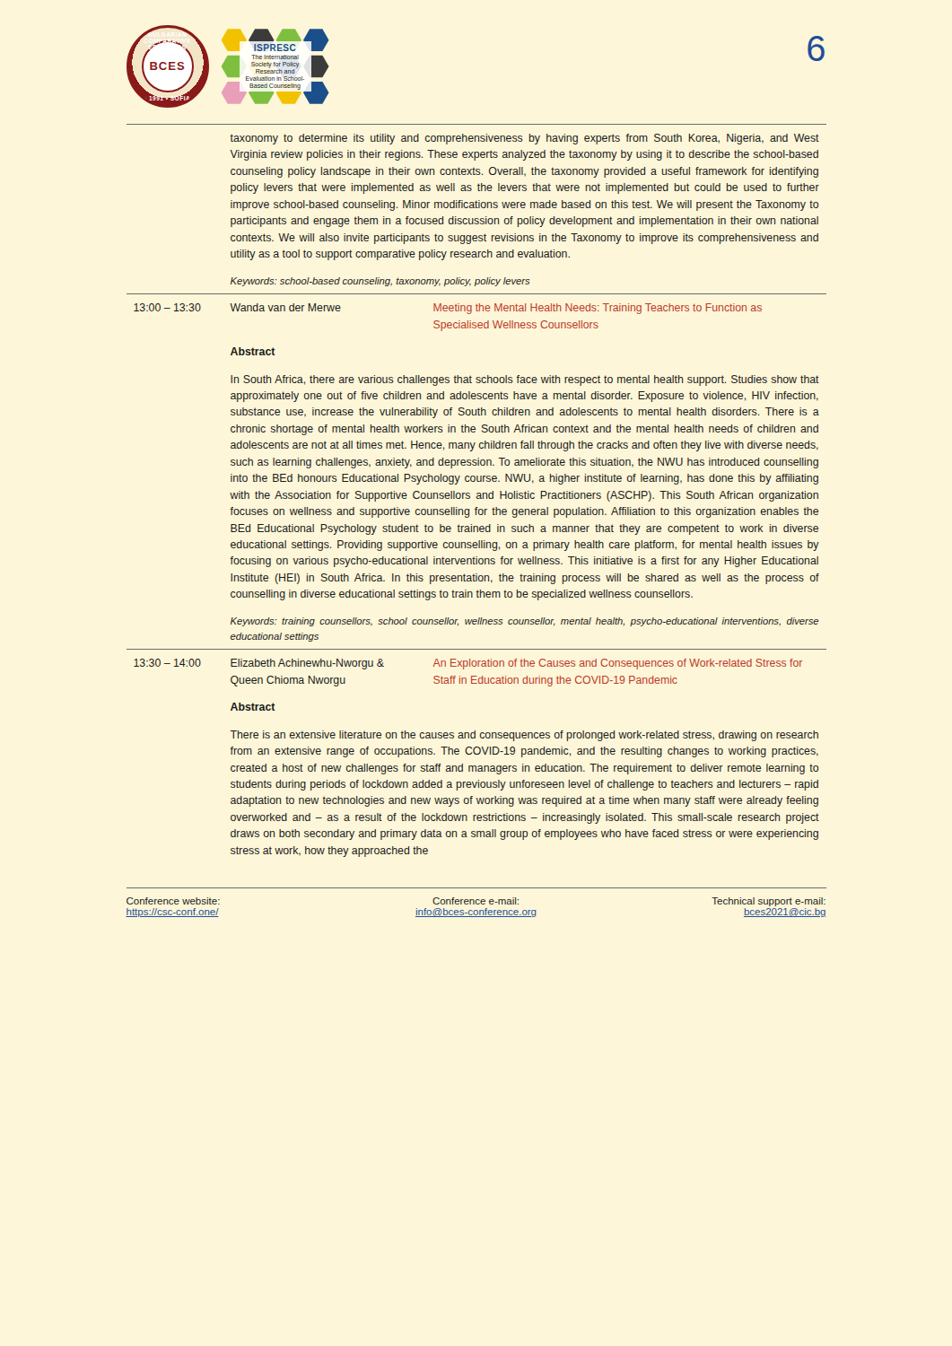BULGARIAN COMPARATIVE EDUCATION BCES • 1991 • SOFIA
ISPRESC The International Society for Policy Research and Evaluation in School-Based Counseling
6
| | taxonomy to determine its utility and comprehensiveness by having experts from South Korea, Nigeria, and West Virginia review policies in their regions. These experts analyzed the taxonomy by using it to describe the school-based counseling policy landscape in their own contexts. Overall, the taxonomy provided a useful framework for identifying policy levers that were implemented as well as the levers that were not implemented but could be used to further improve school-based counseling. Minor modifications were made based on this test. We will present the Taxonomy to participants and engage them in a focused discussion of policy development and implementation in their own national contexts. We will also invite participants to suggest revisions in the Taxonomy to improve its comprehensiveness and utility as a tool to support comparative policy research and evaluation. |
| | Keywords: school-based counseling, taxonomy, policy, policy levers |
| 13:00 – 13:30 | Wanda van der Merwe | Meeting the Mental Health Needs: Training Teachers to Function as Specialised Wellness Counsellors |
| | Abstract |
| | In South Africa, there are various challenges that schools face with respect to mental health support. Studies show that approximately one out of five children and adolescents have a mental disorder. Exposure to violence, HIV infection, substance use, increase the vulnerability of South children and adolescents to mental health disorders. There is a chronic shortage of mental health workers in the South African context and the mental health needs of children and adolescents are not at all times met. Hence, many children fall through the cracks and often they live with diverse needs, such as learning challenges, anxiety, and depression. To ameliorate this situation, the NWU has introduced counselling into the BEd honours Educational Psychology course. NWU, a higher institute of learning, has done this by affiliating with the Association for Supportive Counsellors and Holistic Practitioners (ASCHP). This South African organization focuses on wellness and supportive counselling for the general population. Affiliation to this organization enables the BEd Educational Psychology student to be trained in such a manner that they are competent to work in diverse educational settings. Providing supportive counselling, on a primary health care platform, for mental health issues by focusing on various psycho-educational interventions for wellness. This initiative is a first for any Higher Educational Institute (HEI) in South Africa. In this presentation, the training process will be shared as well as the process of counselling in diverse educational settings to train them to be specialized wellness counsellors. |
| | Keywords: training counsellors, school counsellor, wellness counsellor, mental health, psycho-educational interventions, diverse educational settings |
| 13:30 – 14:00 | Elizabeth Achinewhu-Nworgu & Queen Chioma Nworgu | An Exploration of the Causes and Consequences of Work-related Stress for Staff in Education during the COVID-19 Pandemic |
| | Abstract |
| | There is an extensive literature on the causes and consequences of prolonged work-related stress, drawing on research from an extensive range of occupations. The COVID-19 pandemic, and the resulting changes to working practices, created a host of new challenges for staff and managers in education. The requirement to deliver remote learning to students during periods of lockdown added a previously unforeseen level of challenge to teachers and lecturers – rapid adaptation to new technologies and new ways of working was required at a time when many staff were already feeling overworked and – as a result of the lockdown restrictions – increasingly isolated. This small-scale research project draws on both secondary and primary data on a small group of employees who have faced stress or were experiencing stress at work, how they approached the |
Conference website:
https://csc-conf.one/
Conference e-mail:
info@bces-conference.org
Technical support e-mail:
bces2021@cic.bg